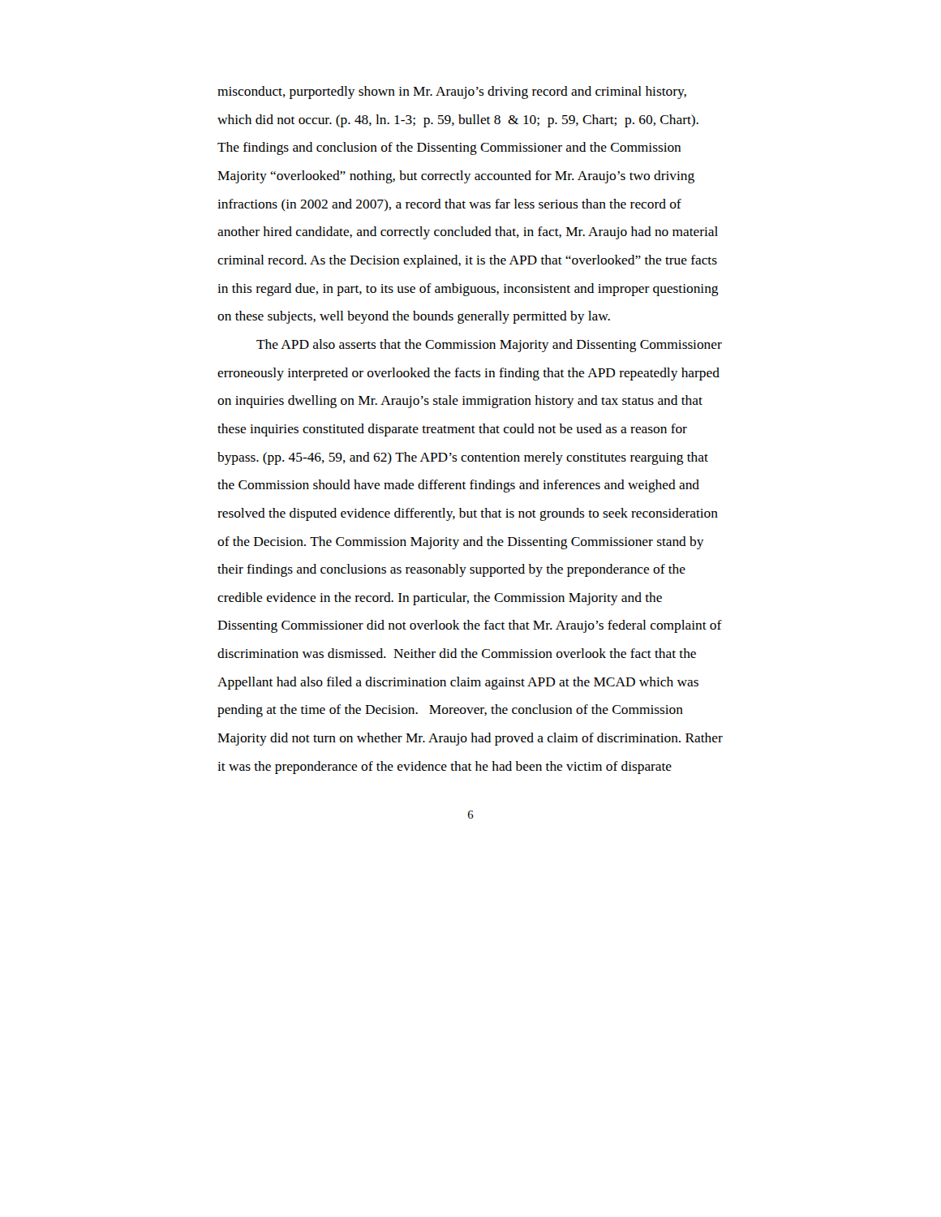misconduct, purportedly shown in Mr. Araujo’s driving record and criminal history, which did not occur. (p. 48, ln. 1-3; p. 59, bullet 8 & 10; p. 59, Chart; p. 60, Chart). The findings and conclusion of the Dissenting Commissioner and the Commission Majority “overlooked” nothing, but correctly accounted for Mr. Araujo’s two driving infractions (in 2002 and 2007), a record that was far less serious than the record of another hired candidate, and correctly concluded that, in fact, Mr. Araujo had no material criminal record. As the Decision explained, it is the APD that “overlooked” the true facts in this regard due, in part, to its use of ambiguous, inconsistent and improper questioning on these subjects, well beyond the bounds generally permitted by law.
The APD also asserts that the Commission Majority and Dissenting Commissioner erroneously interpreted or overlooked the facts in finding that the APD repeatedly harped on inquiries dwelling on Mr. Araujo’s stale immigration history and tax status and that these inquiries constituted disparate treatment that could not be used as a reason for bypass. (pp. 45-46, 59, and 62) The APD’s contention merely constitutes rearguing that the Commission should have made different findings and inferences and weighed and resolved the disputed evidence differently, but that is not grounds to seek reconsideration of the Decision. The Commission Majority and the Dissenting Commissioner stand by their findings and conclusions as reasonably supported by the preponderance of the credible evidence in the record. In particular, the Commission Majority and the Dissenting Commissioner did not overlook the fact that Mr. Araujo’s federal complaint of discrimination was dismissed. Neither did the Commission overlook the fact that the Appellant had also filed a discrimination claim against APD at the MCAD which was pending at the time of the Decision. Moreover, the conclusion of the Commission Majority did not turn on whether Mr. Araujo had proved a claim of discrimination. Rather it was the preponderance of the evidence that he had been the victim of disparate
6